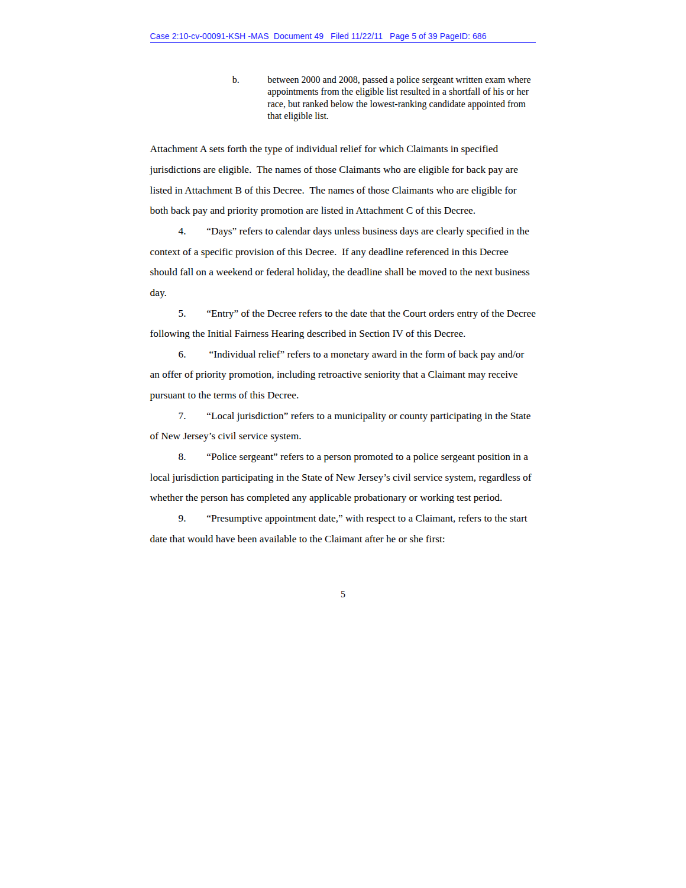Case 2:10-cv-00091-KSH -MAS Document 49 Filed 11/22/11 Page 5 of 39 PageID: 686
b.
between 2000 and 2008, passed a police sergeant written exam where appointments from the eligible list resulted in a shortfall of his or her race, but ranked below the lowest-ranking candidate appointed from that eligible list.
Attachment A sets forth the type of individual relief for which Claimants in specified jurisdictions are eligible. The names of those Claimants who are eligible for back pay are listed in Attachment B of this Decree. The names of those Claimants who are eligible for both back pay and priority promotion are listed in Attachment C of this Decree.
4. “Days” refers to calendar days unless business days are clearly specified in the context of a specific provision of this Decree. If any deadline referenced in this Decree should fall on a weekend or federal holiday, the deadline shall be moved to the next business day.
5. “Entry” of the Decree refers to the date that the Court orders entry of the Decree following the Initial Fairness Hearing described in Section IV of this Decree.
6. “Individual relief” refers to a monetary award in the form of back pay and/or an offer of priority promotion, including retroactive seniority that a Claimant may receive pursuant to the terms of this Decree.
7. “Local jurisdiction” refers to a municipality or county participating in the State of New Jersey’s civil service system.
8. “Police sergeant” refers to a person promoted to a police sergeant position in a local jurisdiction participating in the State of New Jersey’s civil service system, regardless of whether the person has completed any applicable probationary or working test period.
9. “Presumptive appointment date,” with respect to a Claimant, refers to the start date that would have been available to the Claimant after he or she first:
5